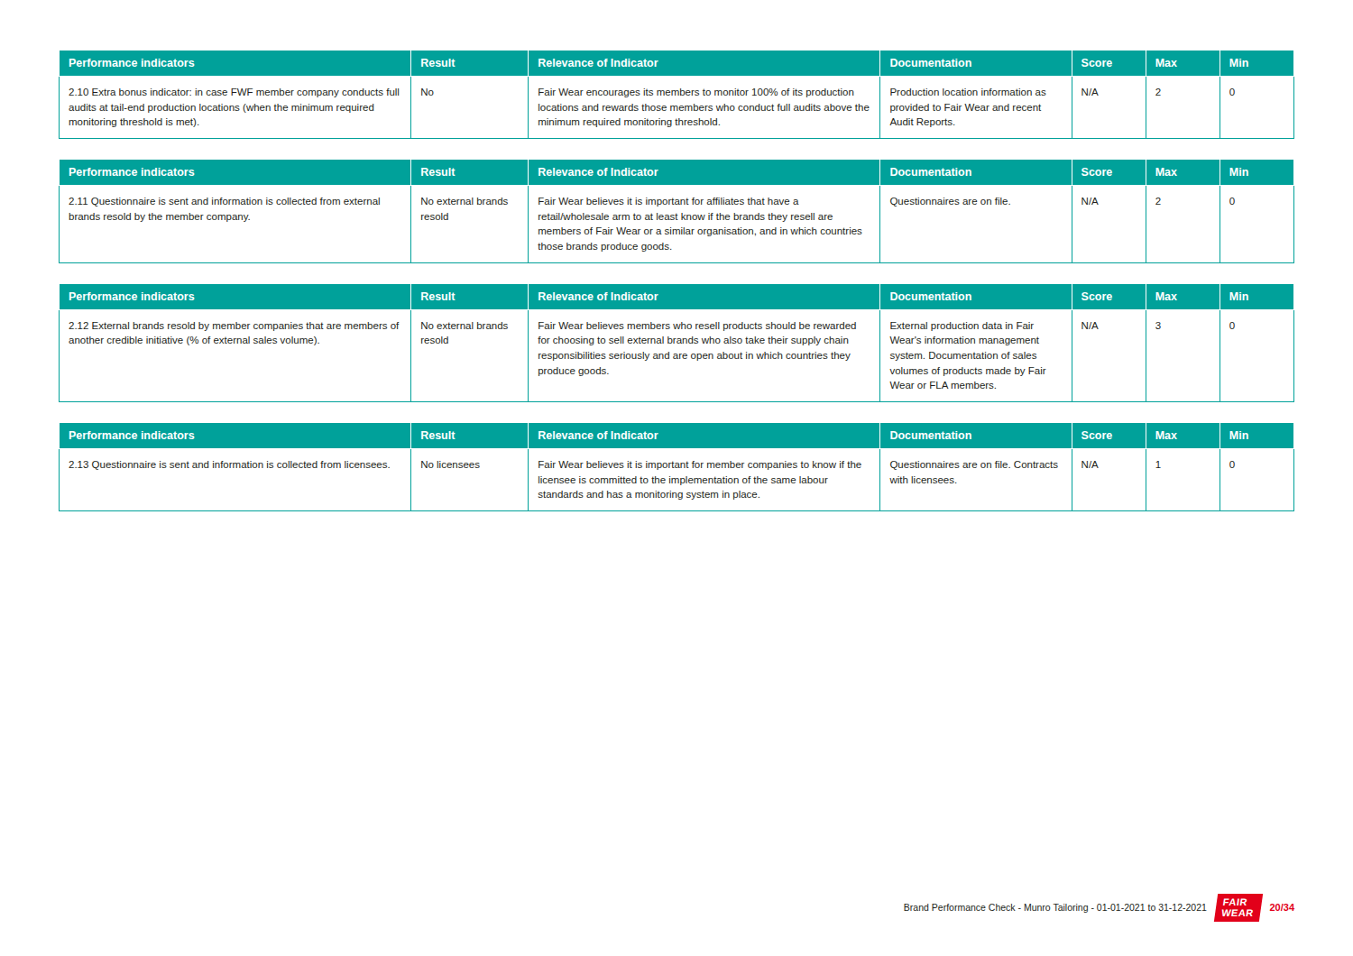| Performance indicators | Result | Relevance of Indicator | Documentation | Score | Max | Min |
| --- | --- | --- | --- | --- | --- | --- |
| 2.10 Extra bonus indicator: in case FWF member company conducts full audits at tail-end production locations (when the minimum required monitoring threshold is met). | No | Fair Wear encourages its members to monitor 100% of its production locations and rewards those members who conduct full audits above the minimum required monitoring threshold. | Production location information as provided to Fair Wear and recent Audit Reports. | N/A | 2 | 0 |
| Performance indicators | Result | Relevance of Indicator | Documentation | Score | Max | Min |
| --- | --- | --- | --- | --- | --- | --- |
| 2.11 Questionnaire is sent and information is collected from external brands resold by the member company. | No external brands resold | Fair Wear believes it is important for affiliates that have a retail/wholesale arm to at least know if the brands they resell are members of Fair Wear or a similar organisation, and in which countries those brands produce goods. | Questionnaires are on file. | N/A | 2 | 0 |
| Performance indicators | Result | Relevance of Indicator | Documentation | Score | Max | Min |
| --- | --- | --- | --- | --- | --- | --- |
| 2.12 External brands resold by member companies that are members of another credible initiative (% of external sales volume). | No external brands resold | Fair Wear believes members who resell products should be rewarded for choosing to sell external brands who also take their supply chain responsibilities seriously and are open about in which countries they produce goods. | External production data in Fair Wear's information management system. Documentation of sales volumes of products made by Fair Wear or FLA members. | N/A | 3 | 0 |
| Performance indicators | Result | Relevance of Indicator | Documentation | Score | Max | Min |
| --- | --- | --- | --- | --- | --- | --- |
| 2.13 Questionnaire is sent and information is collected from licensees. | No licensees | Fair Wear believes it is important for member companies to know if the licensee is committed to the implementation of the same labour standards and has a monitoring system in place. | Questionnaires are on file. Contracts with licensees. | N/A | 1 | 0 |
Brand Performance Check - Munro Tailoring - 01-01-2021 to 31-12-2021 FAIR WEAR 20/34